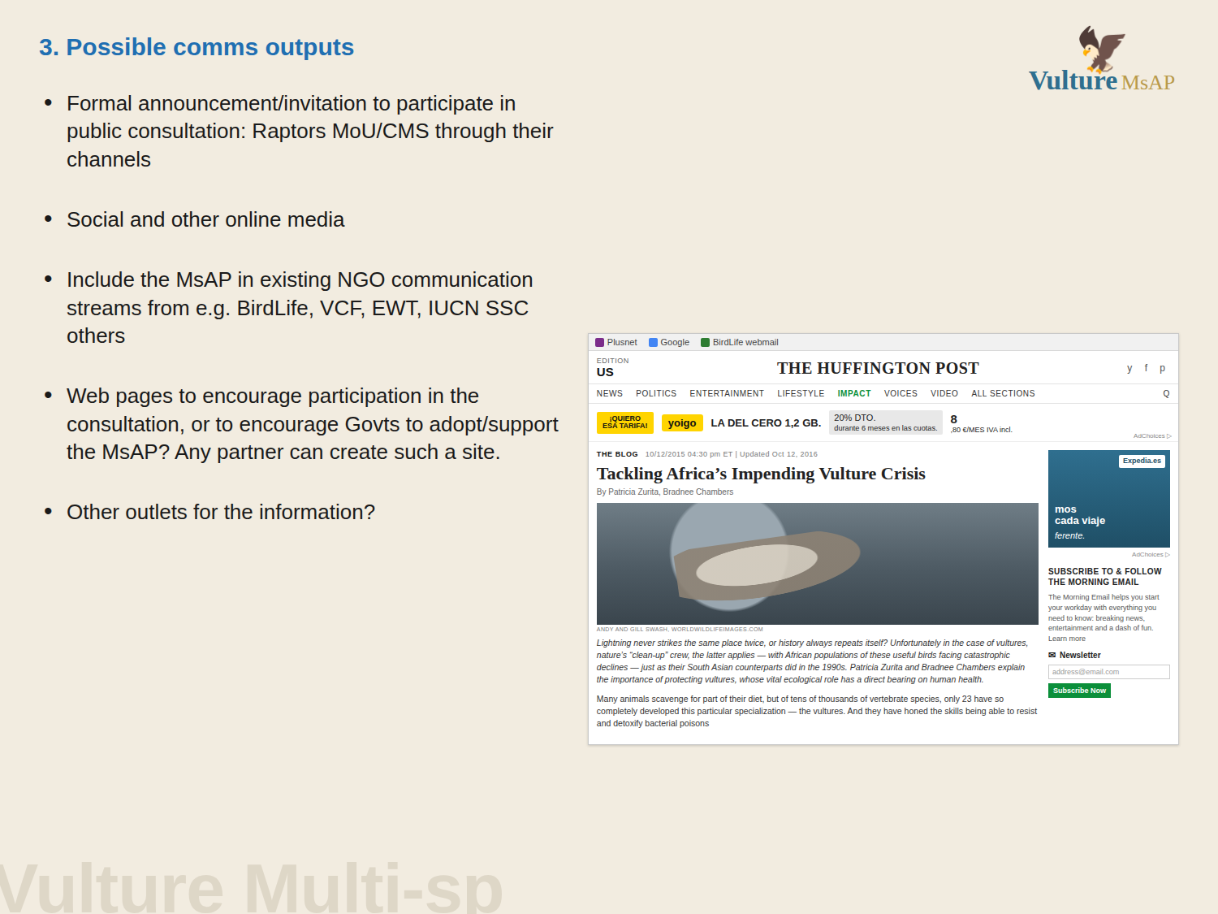Vulture Multi-sp
🦅 Vulture MsAP
3. Possible comms outputs
Formal announcement/invitation to participate in public consultation: Raptors MoU/CMS through their channels
Social and other online media
Include the MsAP in existing NGO communication streams from e.g. BirdLife, VCF, EWT, IUCN SSC others
Web pages to encourage participation in the consultation, or to encourage Govts to adopt/support the MsAP? Any partner can create such a site.
Other outlets for the information?
Plusnet Google BirdLife webmail
EditionUS
THE HUFFINGTON POST
y f p
News Politics Entertainment Lifestyle Impact Voices Video All Sections Q
¡QUIERO ESA TARIFA! yoigo LA DEL CERO 1,2 GB. 20% DTO.
durante 6 meses en las cuotas. 8,80 €/MES IVA incl. AdChoices ▷
THE BLOG 10/12/2015 04:30 pm ET | Updated Oct 12, 2016
Tackling Africa’s Impending Vulture Crisis
By Patricia Zurita, Bradnee Chambers
ANDY AND GILL SWASH, WORLDWILDLIFEIMAGES.COM
Lightning never strikes the same place twice, or history always repeats itself? Unfortunately in the case of vultures, nature’s “clean-up” crew, the latter applies — with African populations of these useful birds facing catastrophic declines — just as their South Asian counterparts did in the 1990s. Patricia Zurita and Bradnee Chambers explain the importance of protecting vultures, whose vital ecological role has a direct bearing on human health.
Many animals scavenge for part of their diet, but of tens of thousands of vertebrate species, only 23 have so completely developed this particular specialization — the vultures. And they have honed the skills being able to resist and detoxify bacterial poisons
Expedia.es mos
cada viaje ferente.
AdChoices ▷
Subscribe to & Follow the Morning Email
The Morning Email helps you start your workday with everything you need to know: breaking news, entertainment and a dash of fun. Learn more
✉ Newsletter
address@email.com
Subscribe Now